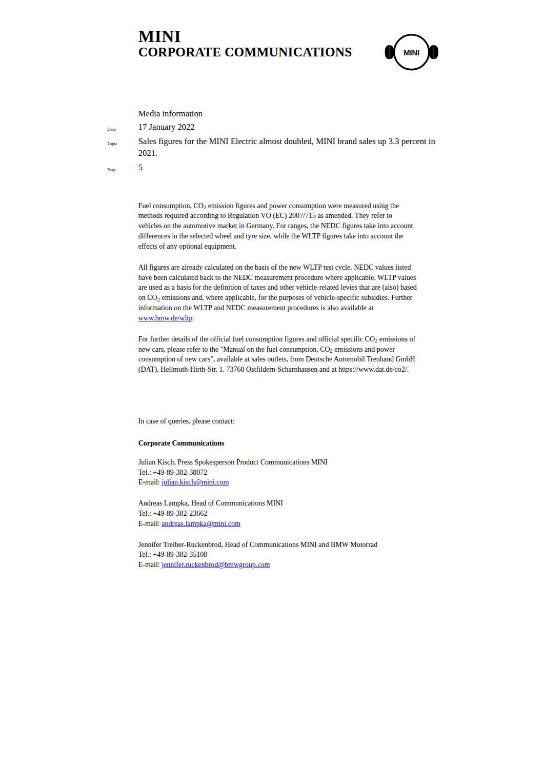MINI
CORPORATE COMMUNICATIONS
MINI
Media information
Date
17 January 2022
Topic
Sales figures for the MINI Electric almost doubled, MINI brand sales up 3.3 percent in 2021.
Page
5
Fuel consumption, CO2 emission figures and power consumption were measured using the methods required according to Regulation VO (EC) 2007/715 as amended. They refer to vehicles on the automotive market in Germany. For ranges, the NEDC figures take into account differences in the selected wheel and tyre size, while the WLTP figures take into account the effects of any optional equipment.
All figures are already calculated on the basis of the new WLTP test cycle. NEDC values listed have been calculated back to the NEDC measurement procedure where applicable. WLTP values are used as a basis for the definition of taxes and other vehicle-related levies that are (also) based on CO2 emissions and, where applicable, for the purposes of vehicle-specific subsidies. Further information on the WLTP and NEDC measurement procedures is also available at www.bmw.de/wltp.
For further details of the official fuel consumption figures and official specific CO2 emissions of new cars, please refer to the "Manual on the fuel consumption, CO2 emissions and power consumption of new cars", available at sales outlets, from Deutsche Automobil Treuhand GmbH (DAT), Hellmuth-Hirth-Str. 1, 73760 Ostfildern-Scharnhausen and at https://www.dat.de/co2/.
In case of queries, please contact:
Corporate Communications
Julian Kisch, Press Spokesperson Product Communications MINI
Tel.: +49-89-382-38072
E-mail: julian.kisch@mini.com
Andreas Lampka, Head of Communications MINI
Tel.: +49-89-382-23662
E-mail: andreas.lampka@mini.com
Jennifer Treiber-Ruckenbrod, Head of Communications MINI and BMW Motorrad
Tel.: +49-89-382-35108
E-mail: jennifer.ruckenbrod@bmwgroup.com